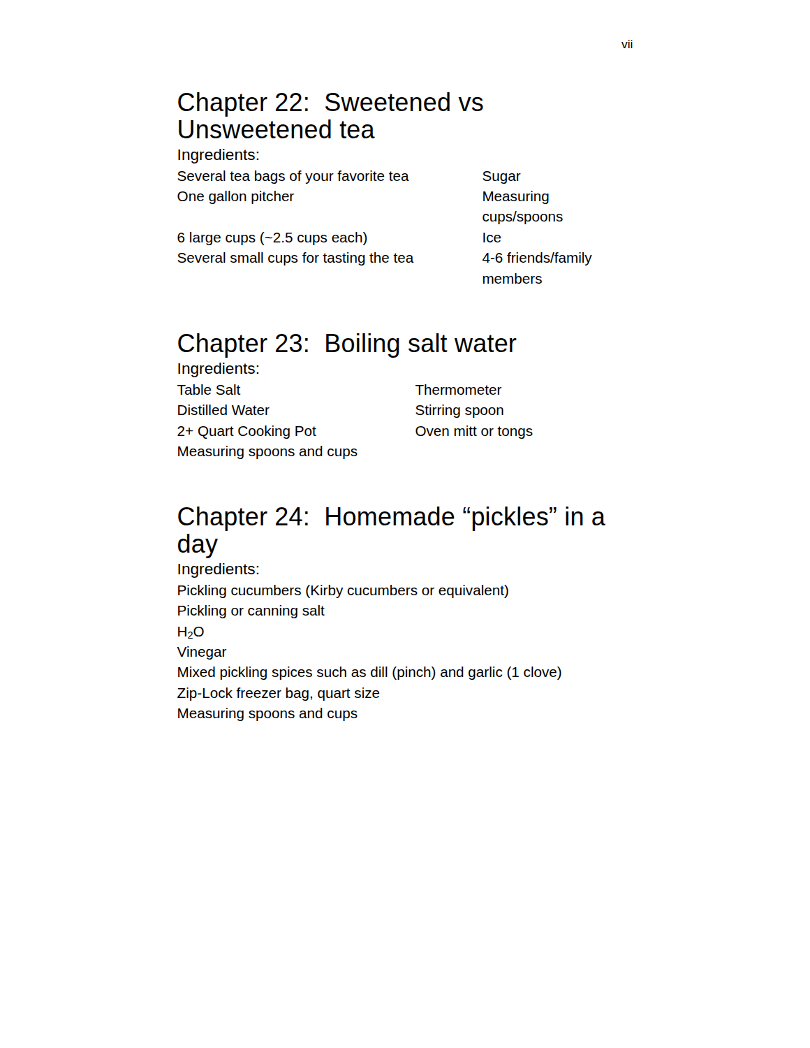vii
Chapter 22: Sweetened vs Unsweetened tea
Ingredients:
Several tea bags of your favorite tea Sugar
One gallon pitcher Measuring cups/spoons
6 large cups (~2.5 cups each) Ice
Several small cups for tasting the tea 4-6 friends/family members
Chapter 23: Boiling salt water
Ingredients:
Table Salt Thermometer
Distilled Water Stirring spoon
2+ Quart Cooking Pot Oven mitt or tongs
Measuring spoons and cups
Chapter 24: Homemade “pickles” in a day
Ingredients:
Pickling cucumbers (Kirby cucumbers or equivalent)
Pickling or canning salt
H2O
Vinegar
Mixed pickling spices such as dill (pinch) and garlic (1 clove)
Zip-Lock freezer bag, quart size
Measuring spoons and cups